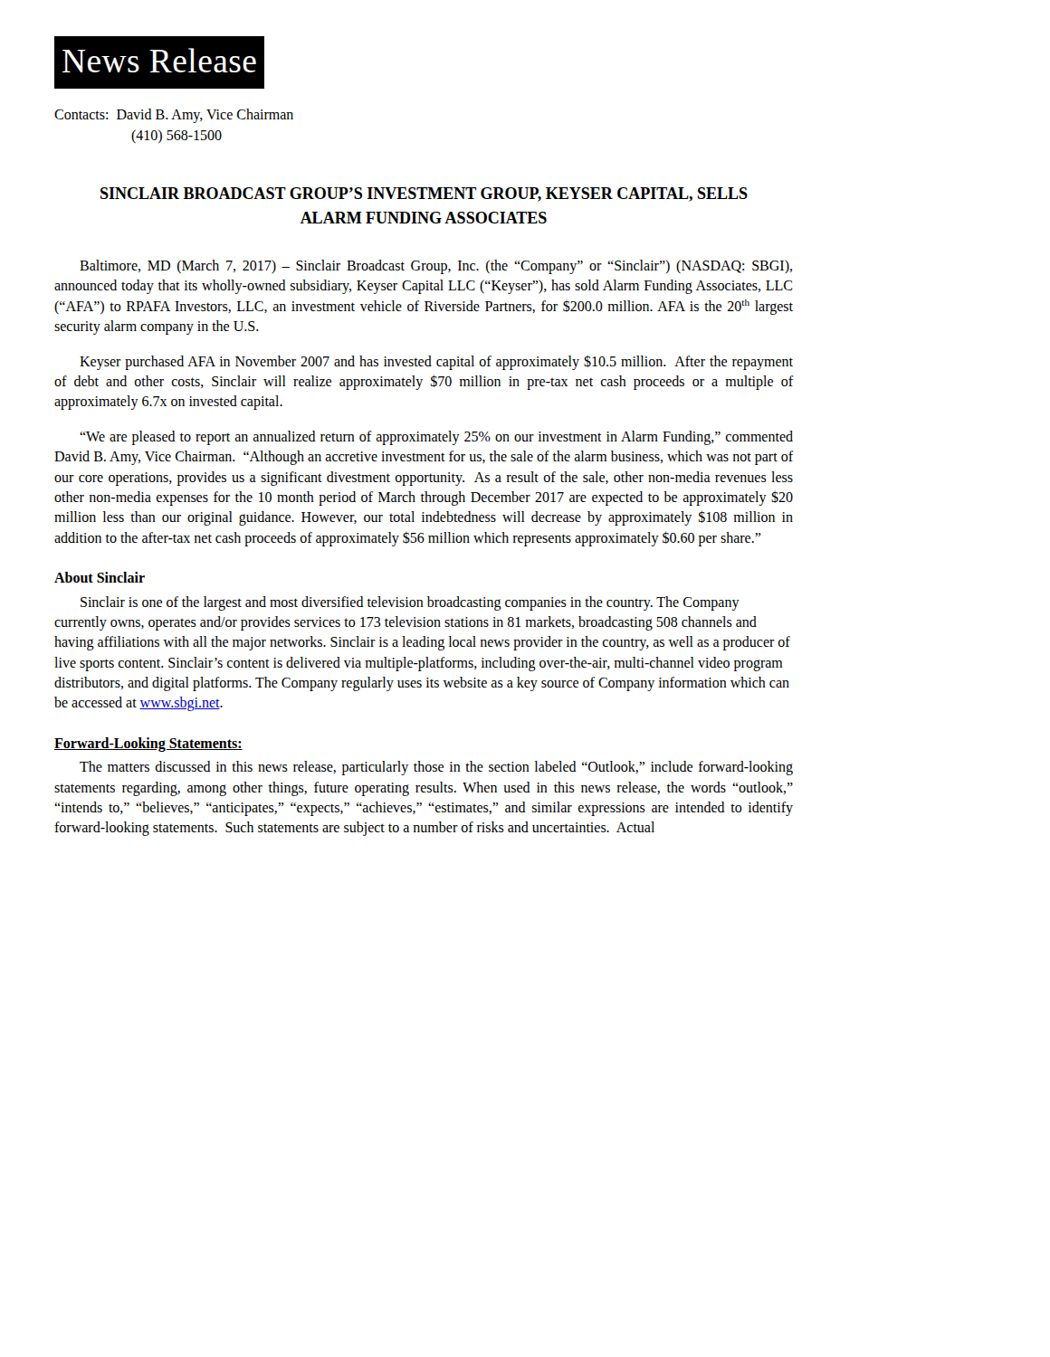News Release
Contacts: David B. Amy, Vice Chairman (410) 568-1500
Sinclair Broadcast Group’s Investment Group, Keyser Capital, Sells Alarm Funding Associates
Baltimore, MD (March 7, 2017) – Sinclair Broadcast Group, Inc. (the “Company” or “Sinclair”) (NASDAQ: SBGI), announced today that its wholly-owned subsidiary, Keyser Capital LLC (“Keyser”), has sold Alarm Funding Associates, LLC (“AFA”) to RPAFA Investors, LLC, an investment vehicle of Riverside Partners, for $200.0 million. AFA is the 20th largest security alarm company in the U.S.
Keyser purchased AFA in November 2007 and has invested capital of approximately $10.5 million. After the repayment of debt and other costs, Sinclair will realize approximately $70 million in pre-tax net cash proceeds or a multiple of approximately 6.7x on invested capital.
“We are pleased to report an annualized return of approximately 25% on our investment in Alarm Funding,” commented David B. Amy, Vice Chairman. “Although an accretive investment for us, the sale of the alarm business, which was not part of our core operations, provides us a significant divestment opportunity. As a result of the sale, other non-media revenues less other non-media expenses for the 10 month period of March through December 2017 are expected to be approximately $20 million less than our original guidance. However, our total indebtedness will decrease by approximately $108 million in addition to the after-tax net cash proceeds of approximately $56 million which represents approximately $0.60 per share.”
About Sinclair
Sinclair is one of the largest and most diversified television broadcasting companies in the country. The Company currently owns, operates and/or provides services to 173 television stations in 81 markets, broadcasting 508 channels and having affiliations with all the major networks. Sinclair is a leading local news provider in the country, as well as a producer of live sports content. Sinclair’s content is delivered via multiple-platforms, including over-the-air, multi-channel video program distributors, and digital platforms. The Company regularly uses its website as a key source of Company information which can be accessed at www.sbgi.net.
Forward-Looking Statements:
The matters discussed in this news release, particularly those in the section labeled “Outlook,” include forward-looking statements regarding, among other things, future operating results. When used in this news release, the words “outlook,” “intends to,” “believes,” “anticipates,” “expects,” “achieves,” “estimates,” and similar expressions are intended to identify forward-looking statements. Such statements are subject to a number of risks and uncertainties. Actual